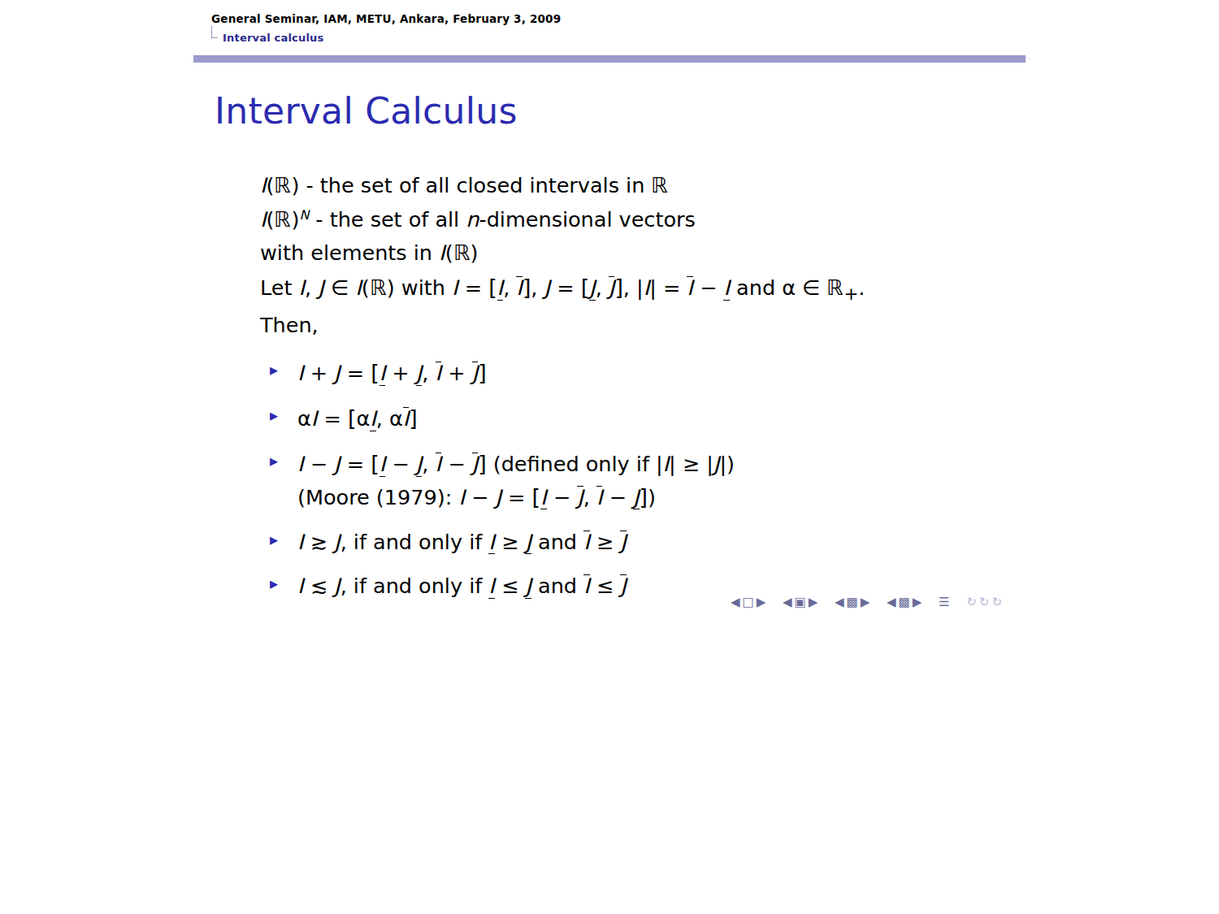General Seminar, IAM, METU, Ankara, February 3, 2009 Interval calculus
Interval Calculus
I(ℝ) - the set of all closed intervals in ℝ
I(ℝ)N - the set of all n-dimensional vectors
with elements in I(ℝ)
Let I, J ∈ I(ℝ) with I = [I, I], J = [J, J], |I| = I − I and α ∈ ℝ+.
Then,
I + J = [I + J, I + J]
αI = [αI, αI]
I − J = [I − J, I − J] (defined only if |I| ≥ |J|) (Moore (1979): I − J = [I − J, I − J])
I ≳ J, if and only if I ≥ J and I ≥ J
I ≲ J, if and only if I ≤ J and I ≤ J
◀□▶ ◀▣▶ ◀▩▶ ◀▩▶ ☰ ↻↻↻